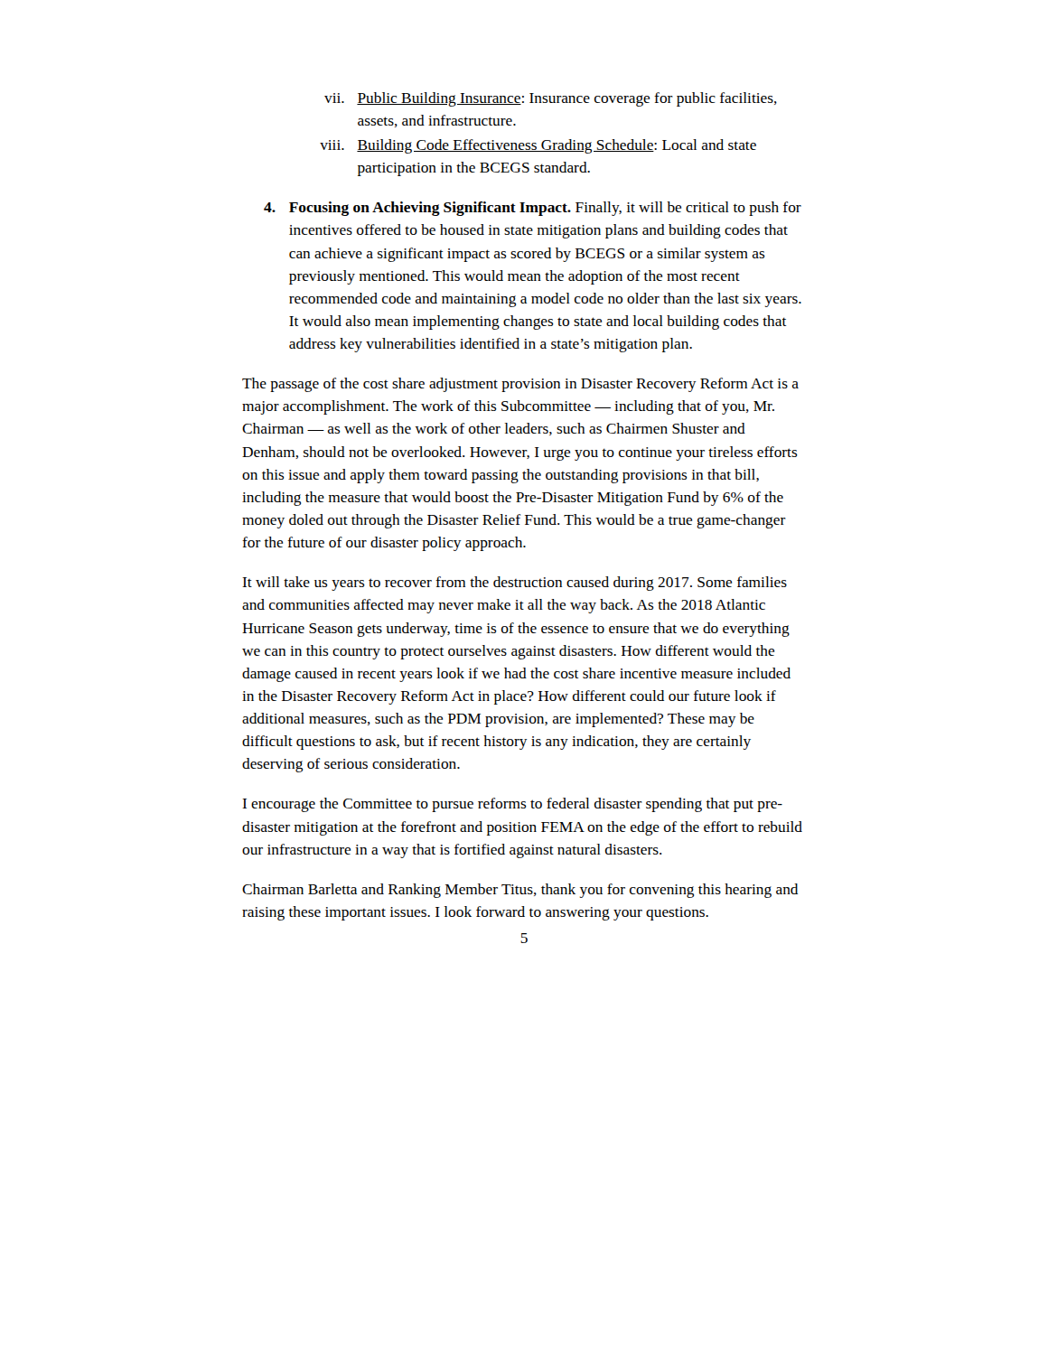vii. Public Building Insurance: Insurance coverage for public facilities, assets, and infrastructure.
viii. Building Code Effectiveness Grading Schedule: Local and state participation in the BCEGS standard.
4. Focusing on Achieving Significant Impact. Finally, it will be critical to push for incentives offered to be housed in state mitigation plans and building codes that can achieve a significant impact as scored by BCEGS or a similar system as previously mentioned. This would mean the adoption of the most recent recommended code and maintaining a model code no older than the last six years. It would also mean implementing changes to state and local building codes that address key vulnerabilities identified in a state’s mitigation plan.
The passage of the cost share adjustment provision in Disaster Recovery Reform Act is a major accomplishment. The work of this Subcommittee — including that of you, Mr. Chairman — as well as the work of other leaders, such as Chairmen Shuster and Denham, should not be overlooked. However, I urge you to continue your tireless efforts on this issue and apply them toward passing the outstanding provisions in that bill, including the measure that would boost the Pre-Disaster Mitigation Fund by 6% of the money doled out through the Disaster Relief Fund. This would be a true game-changer for the future of our disaster policy approach.
It will take us years to recover from the destruction caused during 2017. Some families and communities affected may never make it all the way back. As the 2018 Atlantic Hurricane Season gets underway, time is of the essence to ensure that we do everything we can in this country to protect ourselves against disasters. How different would the damage caused in recent years look if we had the cost share incentive measure included in the Disaster Recovery Reform Act in place? How different could our future look if additional measures, such as the PDM provision, are implemented? These may be difficult questions to ask, but if recent history is any indication, they are certainly deserving of serious consideration.
I encourage the Committee to pursue reforms to federal disaster spending that put pre-disaster mitigation at the forefront and position FEMA on the edge of the effort to rebuild our infrastructure in a way that is fortified against natural disasters.
Chairman Barletta and Ranking Member Titus, thank you for convening this hearing and raising these important issues. I look forward to answering your questions.
5